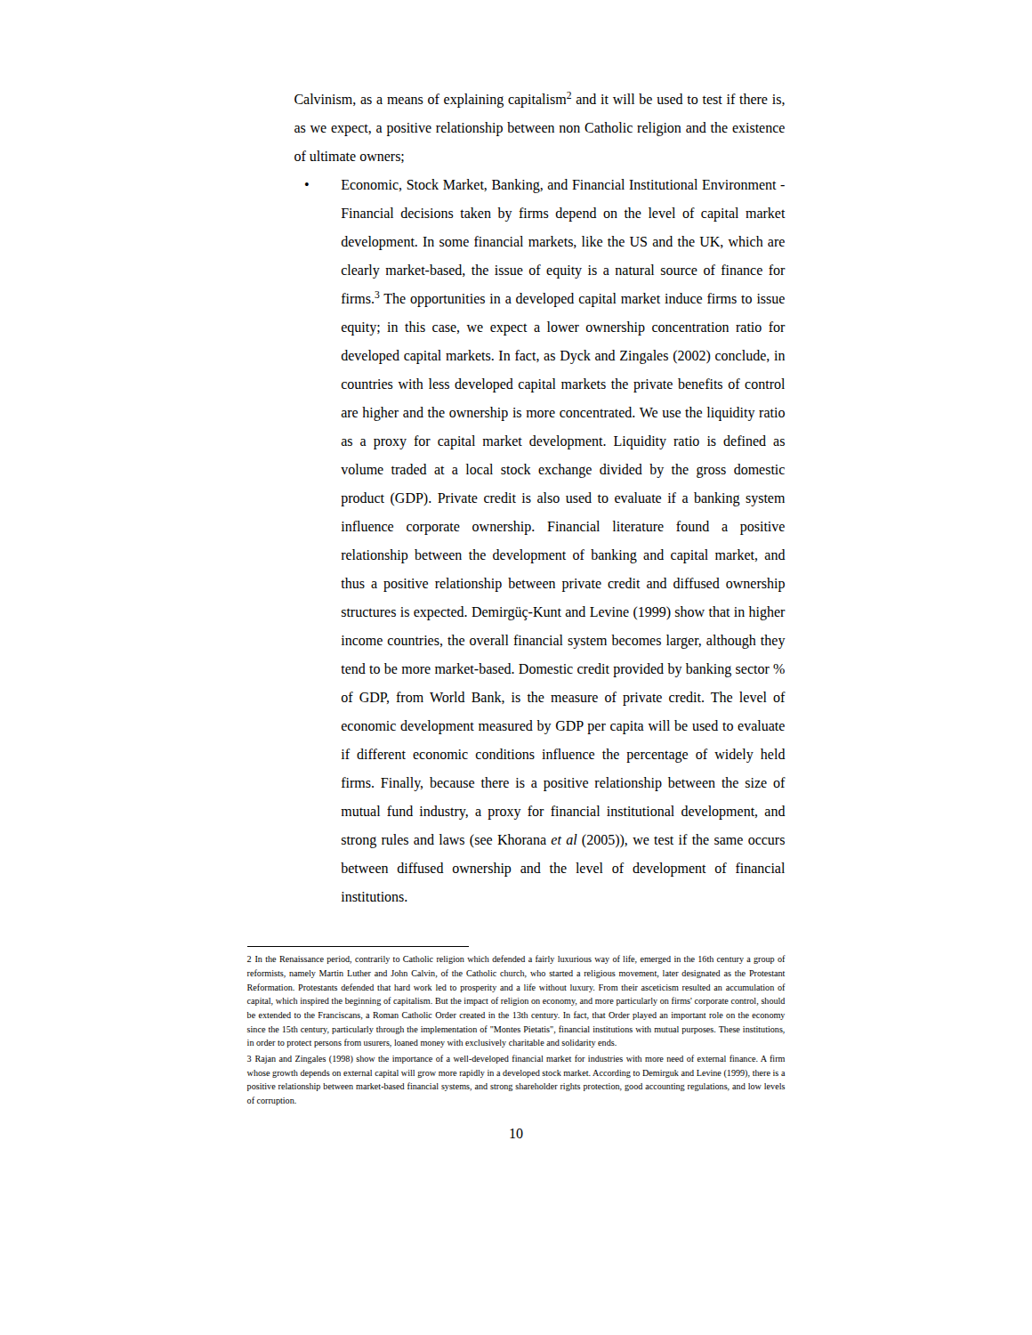Calvinism, as a means of explaining capitalism2 and it will be used to test if there is, as we expect, a positive relationship between non Catholic religion and the existence of ultimate owners;
Economic, Stock Market, Banking, and Financial Institutional Environment - Financial decisions taken by firms depend on the level of capital market development. In some financial markets, like the US and the UK, which are clearly market-based, the issue of equity is a natural source of finance for firms.3 The opportunities in a developed capital market induce firms to issue equity; in this case, we expect a lower ownership concentration ratio for developed capital markets. In fact, as Dyck and Zingales (2002) conclude, in countries with less developed capital markets the private benefits of control are higher and the ownership is more concentrated. We use the liquidity ratio as a proxy for capital market development. Liquidity ratio is defined as volume traded at a local stock exchange divided by the gross domestic product (GDP). Private credit is also used to evaluate if a banking system influence corporate ownership. Financial literature found a positive relationship between the development of banking and capital market, and thus a positive relationship between private credit and diffused ownership structures is expected. Demirgüç-Kunt and Levine (1999) show that in higher income countries, the overall financial system becomes larger, although they tend to be more market-based. Domestic credit provided by banking sector % of GDP, from World Bank, is the measure of private credit. The level of economic development measured by GDP per capita will be used to evaluate if different economic conditions influence the percentage of widely held firms. Finally, because there is a positive relationship between the size of mutual fund industry, a proxy for financial institutional development, and strong rules and laws (see Khorana et al (2005)), we test if the same occurs between diffused ownership and the level of development of financial institutions.
2 In the Renaissance period, contrarily to Catholic religion which defended a fairly luxurious way of life, emerged in the 16th century a group of reformists, namely Martin Luther and John Calvin, of the Catholic church, who started a religious movement, later designated as the Protestant Reformation. Protestants defended that hard work led to prosperity and a life without luxury. From their asceticism resulted an accumulation of capital, which inspired the beginning of capitalism. But the impact of religion on economy, and more particularly on firms' corporate control, should be extended to the Franciscans, a Roman Catholic Order created in the 13th century. In fact, that Order played an important role on the economy since the 15th century, particularly through the implementation of "Montes Pietatis", financial institutions with mutual purposes. These institutions, in order to protect persons from usurers, loaned money with exclusively charitable and solidarity ends.
3 Rajan and Zingales (1998) show the importance of a well-developed financial market for industries with more need of external finance. A firm whose growth depends on external capital will grow more rapidly in a developed stock market. According to Demirguk and Levine (1999), there is a positive relationship between market-based financial systems, and strong shareholder rights protection, good accounting regulations, and low levels of corruption.
10